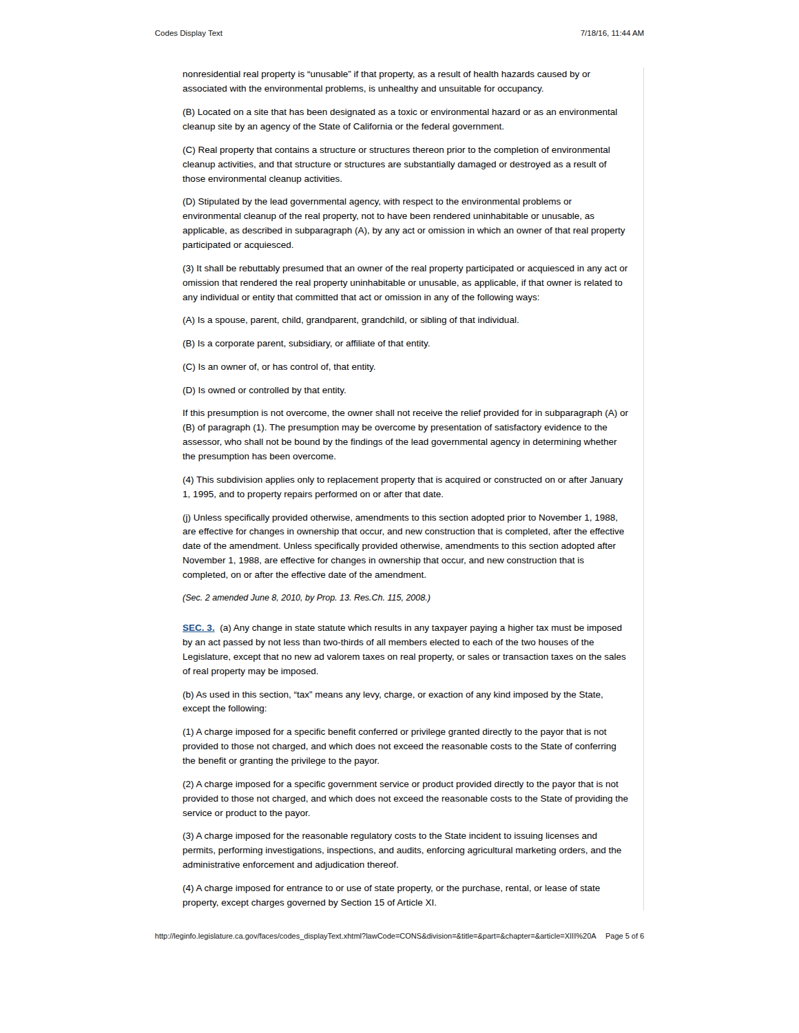Codes Display Text
7/18/16, 11:44 AM
nonresidential real property is “unusable” if that property, as a result of health hazards caused by or associated with the environmental problems, is unhealthy and unsuitable for occupancy.
(B) Located on a site that has been designated as a toxic or environmental hazard or as an environmental cleanup site by an agency of the State of California or the federal government.
(C) Real property that contains a structure or structures thereon prior to the completion of environmental cleanup activities, and that structure or structures are substantially damaged or destroyed as a result of those environmental cleanup activities.
(D) Stipulated by the lead governmental agency, with respect to the environmental problems or environmental cleanup of the real property, not to have been rendered uninhabitable or unusable, as applicable, as described in subparagraph (A), by any act or omission in which an owner of that real property participated or acquiesced.
(3) It shall be rebuttably presumed that an owner of the real property participated or acquiesced in any act or omission that rendered the real property uninhabitable or unusable, as applicable, if that owner is related to any individual or entity that committed that act or omission in any of the following ways:
(A) Is a spouse, parent, child, grandparent, grandchild, or sibling of that individual.
(B) Is a corporate parent, subsidiary, or affiliate of that entity.
(C) Is an owner of, or has control of, that entity.
(D) Is owned or controlled by that entity.
If this presumption is not overcome, the owner shall not receive the relief provided for in subparagraph (A) or (B) of paragraph (1). The presumption may be overcome by presentation of satisfactory evidence to the assessor, who shall not be bound by the findings of the lead governmental agency in determining whether the presumption has been overcome.
(4) This subdivision applies only to replacement property that is acquired or constructed on or after January 1, 1995, and to property repairs performed on or after that date.
(j) Unless specifically provided otherwise, amendments to this section adopted prior to November 1, 1988, are effective for changes in ownership that occur, and new construction that is completed, after the effective date of the amendment. Unless specifically provided otherwise, amendments to this section adopted after November 1, 1988, are effective for changes in ownership that occur, and new construction that is completed, on or after the effective date of the amendment.
(Sec. 2 amended June 8, 2010, by Prop. 13. Res.Ch. 115, 2008.)
SEC. 3. (a) Any change in state statute which results in any taxpayer paying a higher tax must be imposed by an act passed by not less than two-thirds of all members elected to each of the two houses of the Legislature, except that no new ad valorem taxes on real property, or sales or transaction taxes on the sales of real property may be imposed.
(b) As used in this section, “tax” means any levy, charge, or exaction of any kind imposed by the State, except the following:
(1) A charge imposed for a specific benefit conferred or privilege granted directly to the payor that is not provided to those not charged, and which does not exceed the reasonable costs to the State of conferring the benefit or granting the privilege to the payor.
(2) A charge imposed for a specific government service or product provided directly to the payor that is not provided to those not charged, and which does not exceed the reasonable costs to the State of providing the service or product to the payor.
(3) A charge imposed for the reasonable regulatory costs to the State incident to issuing licenses and permits, performing investigations, inspections, and audits, enforcing agricultural marketing orders, and the administrative enforcement and adjudication thereof.
(4) A charge imposed for entrance to or use of state property, or the purchase, rental, or lease of state property, except charges governed by Section 15 of Article XI.
http://leginfo.legislature.ca.gov/faces/codes_displayText.xhtml?lawCode=CONS&division=&title=&part=&chapter=&article=XIII%20A
Page 5 of 6